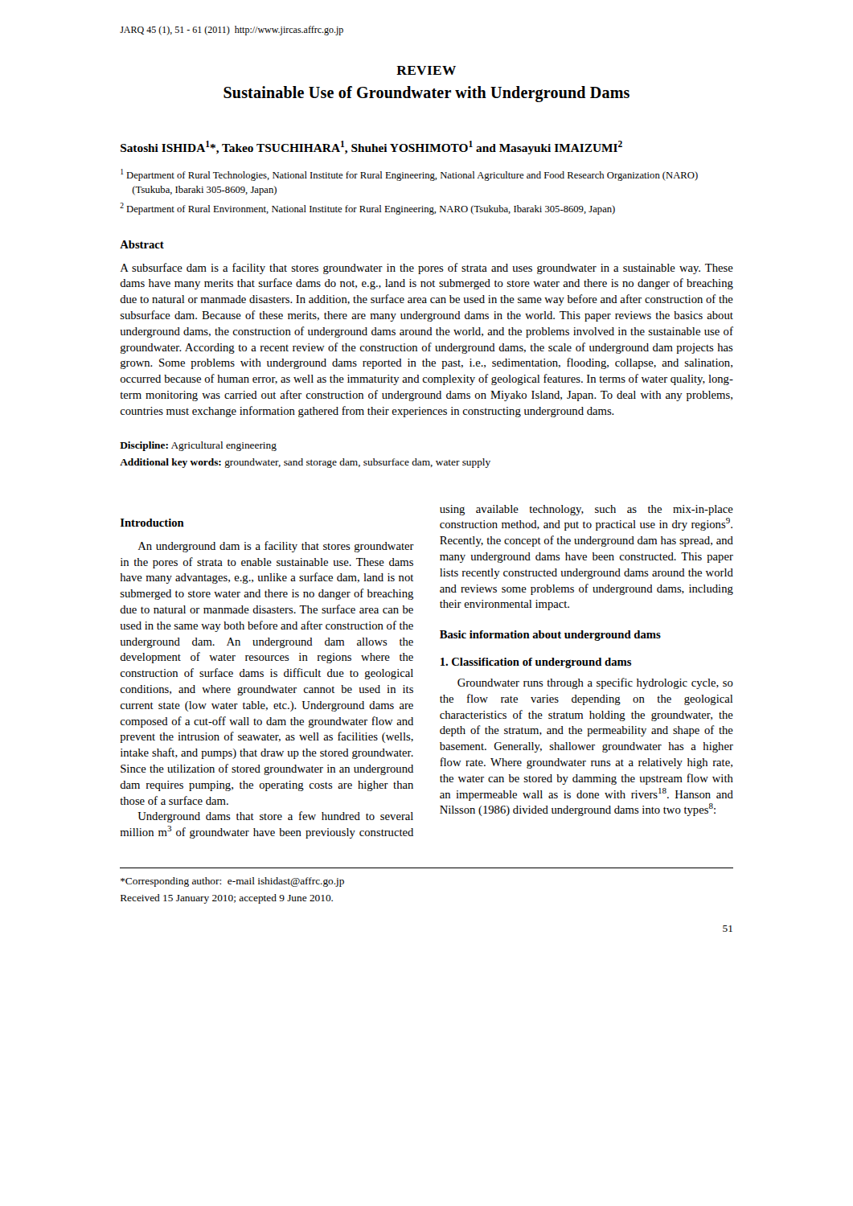JARQ 45 (1), 51 - 61 (2011) http://www.jircas.affrc.go.jp
REVIEW
Sustainable Use of Groundwater with Underground Dams
Satoshi ISHIDA1*, Takeo TSUCHIHARA1, Shuhei YOSHIMOTO1 and Masayuki IMAIZUMI2
1 Department of Rural Technologies, National Institute for Rural Engineering, National Agriculture and Food Research Organization (NARO) (Tsukuba, Ibaraki 305-8609, Japan)
2 Department of Rural Environment, National Institute for Rural Engineering, NARO (Tsukuba, Ibaraki 305-8609, Japan)
Abstract
A subsurface dam is a facility that stores groundwater in the pores of strata and uses groundwater in a sustainable way. These dams have many merits that surface dams do not, e.g., land is not submerged to store water and there is no danger of breaching due to natural or manmade disasters. In addition, the surface area can be used in the same way before and after construction of the subsurface dam. Because of these merits, there are many underground dams in the world. This paper reviews the basics about underground dams, the construction of underground dams around the world, and the problems involved in the sustainable use of groundwater. According to a recent review of the construction of underground dams, the scale of underground dam projects has grown. Some problems with underground dams reported in the past, i.e., sedimentation, flooding, collapse, and salination, occurred because of human error, as well as the immaturity and complexity of geological features. In terms of water quality, long-term monitoring was carried out after construction of underground dams on Miyako Island, Japan. To deal with any problems, countries must exchange information gathered from their experiences in constructing underground dams.
Discipline: Agricultural engineering
Additional key words: groundwater, sand storage dam, subsurface dam, water supply
Introduction
An underground dam is a facility that stores groundwater in the pores of strata to enable sustainable use. These dams have many advantages, e.g., unlike a surface dam, land is not submerged to store water and there is no danger of breaching due to natural or manmade disasters. The surface area can be used in the same way both before and after construction of the underground dam. An underground dam allows the development of water resources in regions where the construction of surface dams is difficult due to geological conditions, and where groundwater cannot be used in its current state (low water table, etc.). Underground dams are composed of a cut-off wall to dam the groundwater flow and prevent the intrusion of seawater, as well as facilities (wells, intake shaft, and pumps) that draw up the stored groundwater. Since the utilization of stored groundwater in an underground dam requires pumping, the operating costs are higher than those of a surface dam.
Underground dams that store a few hundred to several million m3 of groundwater have been previously constructed using available technology, such as the mix-in-place construction method, and put to practical use in dry regions9. Recently, the concept of the underground dam has spread, and many underground dams have been constructed. This paper lists recently constructed underground dams around the world and reviews some problems of underground dams, including their environmental impact.
Basic information about underground dams
1. Classification of underground dams
Groundwater runs through a specific hydrologic cycle, so the flow rate varies depending on the geological characteristics of the stratum holding the groundwater, the depth of the stratum, and the permeability and shape of the basement. Generally, shallower groundwater has a higher flow rate. Where groundwater runs at a relatively high rate, the water can be stored by damming the upstream flow with an impermeable wall as is done with rivers18. Hanson and Nilsson (1986) divided underground dams into two types8:
*Corresponding author: e-mail ishidast@affrc.go.jp
Received 15 January 2010; accepted 9 June 2010.
51